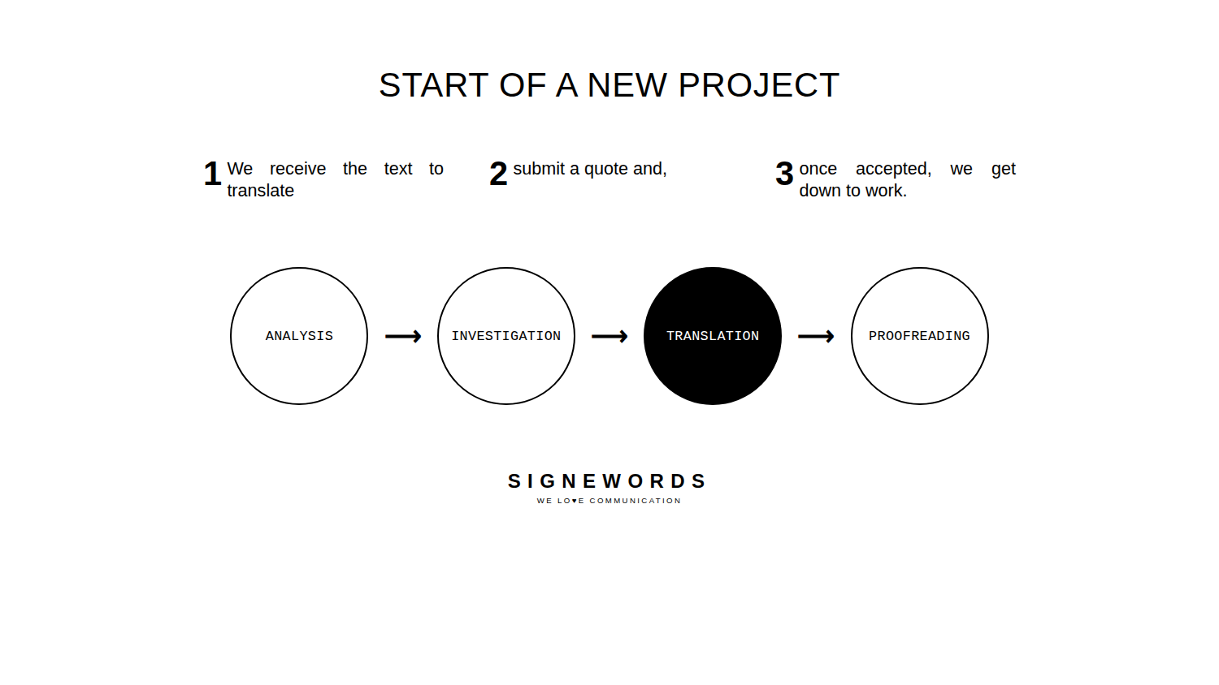START OF A NEW PROJECT
1 We receive the text to translate
2 submit a quote and,
3 once accepted, we get down to work.
ANALYSIS
⟶
INVESTIGATION
⟶
TRANSLATION
⟶
PROOFREADING
SIGNEWORDS
WE LO♥E COMMUNICATION